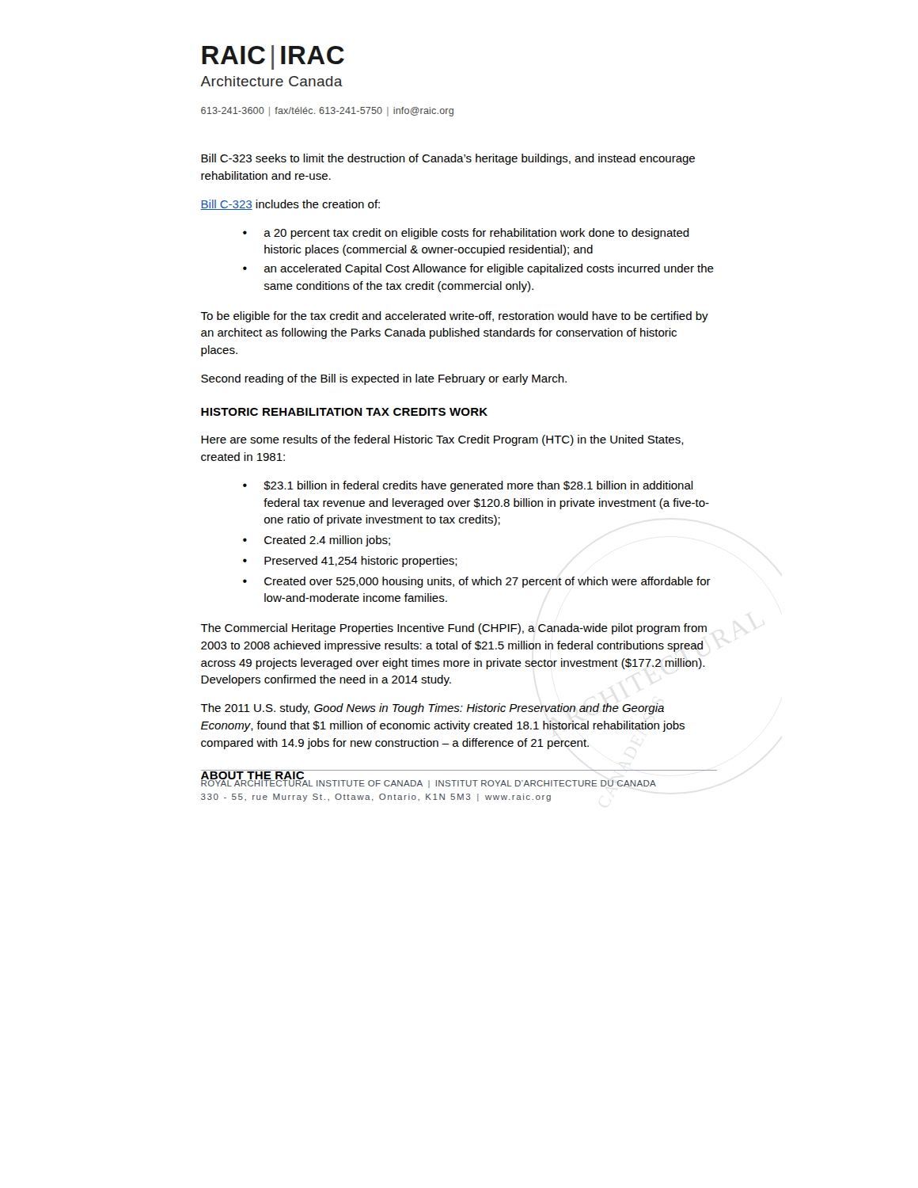ARCHITECTURAL
CANADENSIS
RAIC|IRAC
Architecture Canada
613-241-3600|fax/téléc. 613-241-5750|info@raic.org
Bill C-323 seeks to limit the destruction of Canada’s heritage buildings, and instead encourage rehabilitation and re-use.
Bill C-323 includes the creation of:
a 20 percent tax credit on eligible costs for rehabilitation work done to designated historic places (commercial & owner-occupied residential); and
an accelerated Capital Cost Allowance for eligible capitalized costs incurred under the same conditions of the tax credit (commercial only).
To be eligible for the tax credit and accelerated write-off, restoration would have to be certified by an architect as following the Parks Canada published standards for conservation of historic places.
Second reading of the Bill is expected in late February or early March.
HISTORIC REHABILITATION TAX CREDITS WORK
Here are some results of the federal Historic Tax Credit Program (HTC) in the United States, created in 1981:
$23.1 billion in federal credits have generated more than $28.1 billion in additional federal tax revenue and leveraged over $120.8 billion in private investment (a five-to-one ratio of private investment to tax credits);
Created 2.4 million jobs;
Preserved 41,254 historic properties;
Created over 525,000 housing units, of which 27 percent of which were affordable for low-and-moderate income families.
The Commercial Heritage Properties Incentive Fund (CHPIF), a Canada-wide pilot program from 2003 to 2008 achieved impressive results: a total of $21.5 million in federal contributions spread across 49 projects leveraged over eight times more in private sector investment ($177.2 million). Developers confirmed the need in a 2014 study.
The 2011 U.S. study, Good News in Tough Times: Historic Preservation and the Georgia Economy, found that $1 million of economic activity created 18.1 historical rehabilitation jobs compared with 14.9 jobs for new construction – a difference of 21 percent.
ABOUT THE RAIC
ROYAL ARCHITECTURAL INSTITUTE OF CANADA|INSTITUT ROYAL D’ARCHITECTURE DU CANADA
330 - 55, rue Murray St., Ottawa, Ontario, K1N 5M3|www.raic.org